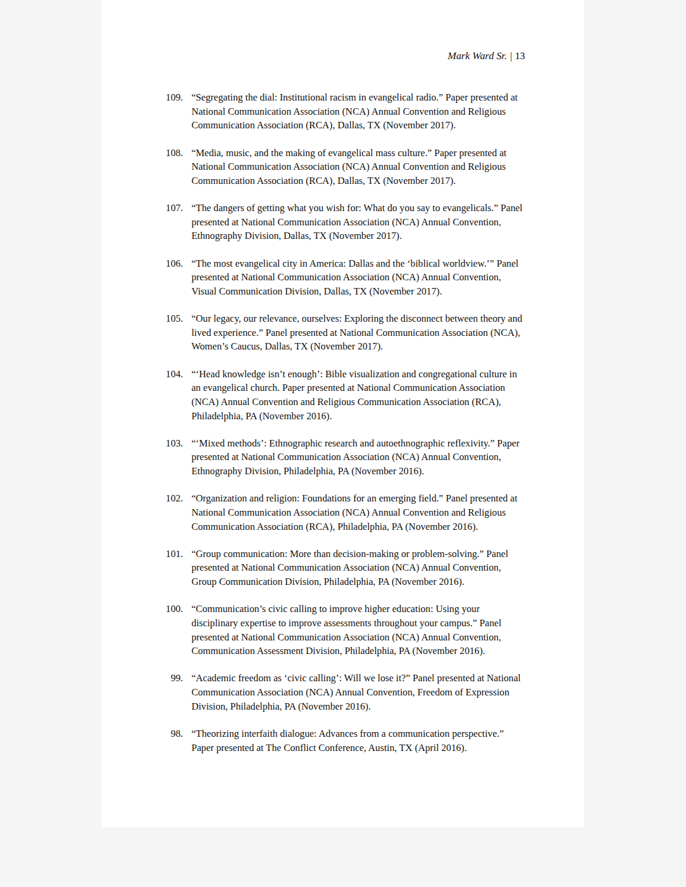Mark Ward Sr. | 13
109. “Segregating the dial: Institutional racism in evangelical radio.” Paper presented at National Communication Association (NCA) Annual Convention and Religious Communication Association (RCA), Dallas, TX (November 2017).
108. “Media, music, and the making of evangelical mass culture.” Paper presented at National Communication Association (NCA) Annual Convention and Religious Communication Association (RCA), Dallas, TX (November 2017).
107. “The dangers of getting what you wish for: What do you say to evangelicals.” Panel presented at National Communication Association (NCA) Annual Convention, Ethnography Division, Dallas, TX (November 2017).
106. “The most evangelical city in America: Dallas and the ‘biblical worldview.’” Panel presented at National Communication Association (NCA) Annual Convention, Visual Communication Division, Dallas, TX (November 2017).
105. “Our legacy, our relevance, ourselves: Exploring the disconnect between theory and lived experience.” Panel presented at National Communication Association (NCA), Women’s Caucus, Dallas, TX (November 2017).
104. “‘Head knowledge isn’t enough’: Bible visualization and congregational culture in an evangelical church. Paper presented at National Communication Association (NCA) Annual Convention and Religious Communication Association (RCA), Philadelphia, PA (November 2016).
103. “‘Mixed methods’: Ethnographic research and autoethnographic reflexivity.” Paper presented at National Communication Association (NCA) Annual Convention, Ethnography Division, Philadelphia, PA (November 2016).
102. “Organization and religion: Foundations for an emerging field.” Panel presented at National Communication Association (NCA) Annual Convention and Religious Communication Association (RCA), Philadelphia, PA (November 2016).
101. “Group communication: More than decision-making or problem-solving.” Panel presented at National Communication Association (NCA) Annual Convention, Group Communication Division, Philadelphia, PA (November 2016).
100. “Communication’s civic calling to improve higher education: Using your disciplinary expertise to improve assessments throughout your campus.” Panel presented at National Communication Association (NCA) Annual Convention, Communication Assessment Division, Philadelphia, PA (November 2016).
99. “Academic freedom as ‘civic calling’: Will we lose it?” Panel presented at National Communication Association (NCA) Annual Convention, Freedom of Expression Division, Philadelphia, PA (November 2016).
98. “Theorizing interfaith dialogue: Advances from a communication perspective.” Paper presented at The Conflict Conference, Austin, TX (April 2016).